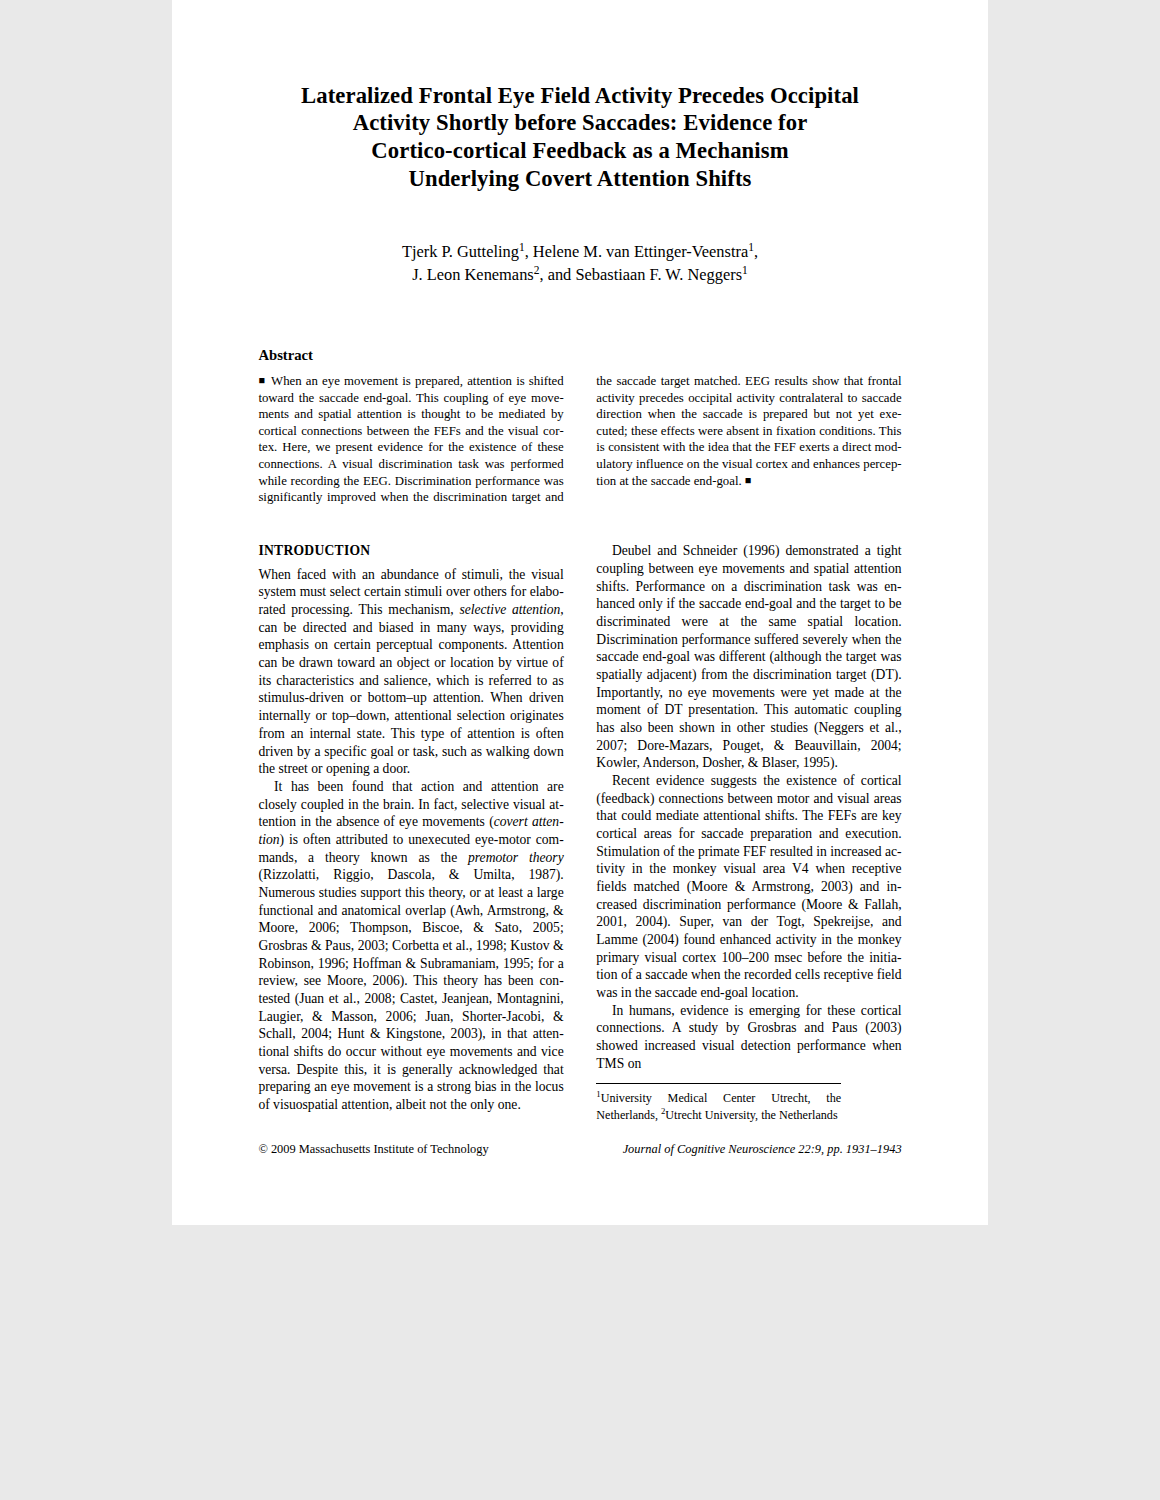Lateralized Frontal Eye Field Activity Precedes Occipital
Activity Shortly before Saccades: Evidence for
Cortico-cortical Feedback as a Mechanism
Underlying Covert Attention Shifts
Tjerk P. Gutteling1, Helene M. van Ettinger-Veenstra1,
J. Leon Kenemans2, and Sebastiaan F. W. Neggers1
Abstract
■ When an eye movement is prepared, attention is shifted toward the saccade end-goal. This coupling of eye movements and spatial attention is thought to be mediated by cortical connections between the FEFs and the visual cortex. Here, we present evidence for the existence of these connections. A visual discrimination task was performed while recording the EEG. Discrimination performance was significantly improved when the discrimination target and the saccade target matched. EEG results show that frontal activity precedes occipital activity contralateral to saccade direction when the saccade is prepared but not yet executed; these effects were absent in fixation conditions. This is consistent with the idea that the FEF exerts a direct modulatory influence on the visual cortex and enhances perception at the saccade end-goal. ■
INTRODUCTION
When faced with an abundance of stimuli, the visual system must select certain stimuli over others for elaborated processing. This mechanism, selective attention, can be directed and biased in many ways, providing emphasis on certain perceptual components. Attention can be drawn toward an object or location by virtue of its characteristics and salience, which is referred to as stimulus-driven or bottom–up attention. When driven internally or top–down, attentional selection originates from an internal state. This type of attention is often driven by a specific goal or task, such as walking down the street or opening a door.
It has been found that action and attention are closely coupled in the brain. In fact, selective visual attention in the absence of eye movements (covert attention) is often attributed to unexecuted eye-motor commands, a theory known as the premotor theory (Rizzolatti, Riggio, Dascola, & Umilta, 1987). Numerous studies support this theory, or at least a large functional and anatomical overlap (Awh, Armstrong, & Moore, 2006; Thompson, Biscoe, & Sato, 2005; Grosbras & Paus, 2003; Corbetta et al., 1998; Kustov & Robinson, 1996; Hoffman & Subramaniam, 1995; for a review, see Moore, 2006). This theory has been contested (Juan et al., 2008; Castet, Jeanjean, Montagnini, Laugier, & Masson, 2006; Juan, Shorter-Jacobi, & Schall, 2004; Hunt & Kingstone, 2003), in that attentional shifts do occur without eye movements and vice versa. Despite this, it is generally acknowledged that preparing an eye movement is a strong bias in the locus of visuospatial attention, albeit not the only one.
Deubel and Schneider (1996) demonstrated a tight coupling between eye movements and spatial attention shifts. Performance on a discrimination task was enhanced only if the saccade end-goal and the target to be discriminated were at the same spatial location. Discrimination performance suffered severely when the saccade end-goal was different (although the target was spatially adjacent) from the discrimination target (DT). Importantly, no eye movements were yet made at the moment of DT presentation. This automatic coupling has also been shown in other studies (Neggers et al., 2007; Dore-Mazars, Pouget, & Beauvillain, 2004; Kowler, Anderson, Dosher, & Blaser, 1995).
Recent evidence suggests the existence of cortical (feedback) connections between motor and visual areas that could mediate attentional shifts. The FEFs are key cortical areas for saccade preparation and execution. Stimulation of the primate FEF resulted in increased activity in the monkey visual area V4 when receptive fields matched (Moore & Armstrong, 2003) and increased discrimination performance (Moore & Fallah, 2001, 2004). Super, van der Togt, Spekreijse, and Lamme (2004) found enhanced activity in the monkey primary visual cortex 100–200 msec before the initiation of a saccade when the recorded cells receptive field was in the saccade end-goal location.
In humans, evidence is emerging for these cortical connections. A study by Grosbras and Paus (2003) showed increased visual detection performance when TMS on
1University Medical Center Utrecht, the Netherlands, 2Utrecht University, the Netherlands
© 2009 Massachusetts Institute of Technology
Journal of Cognitive Neuroscience 22:9, pp. 1931–1943